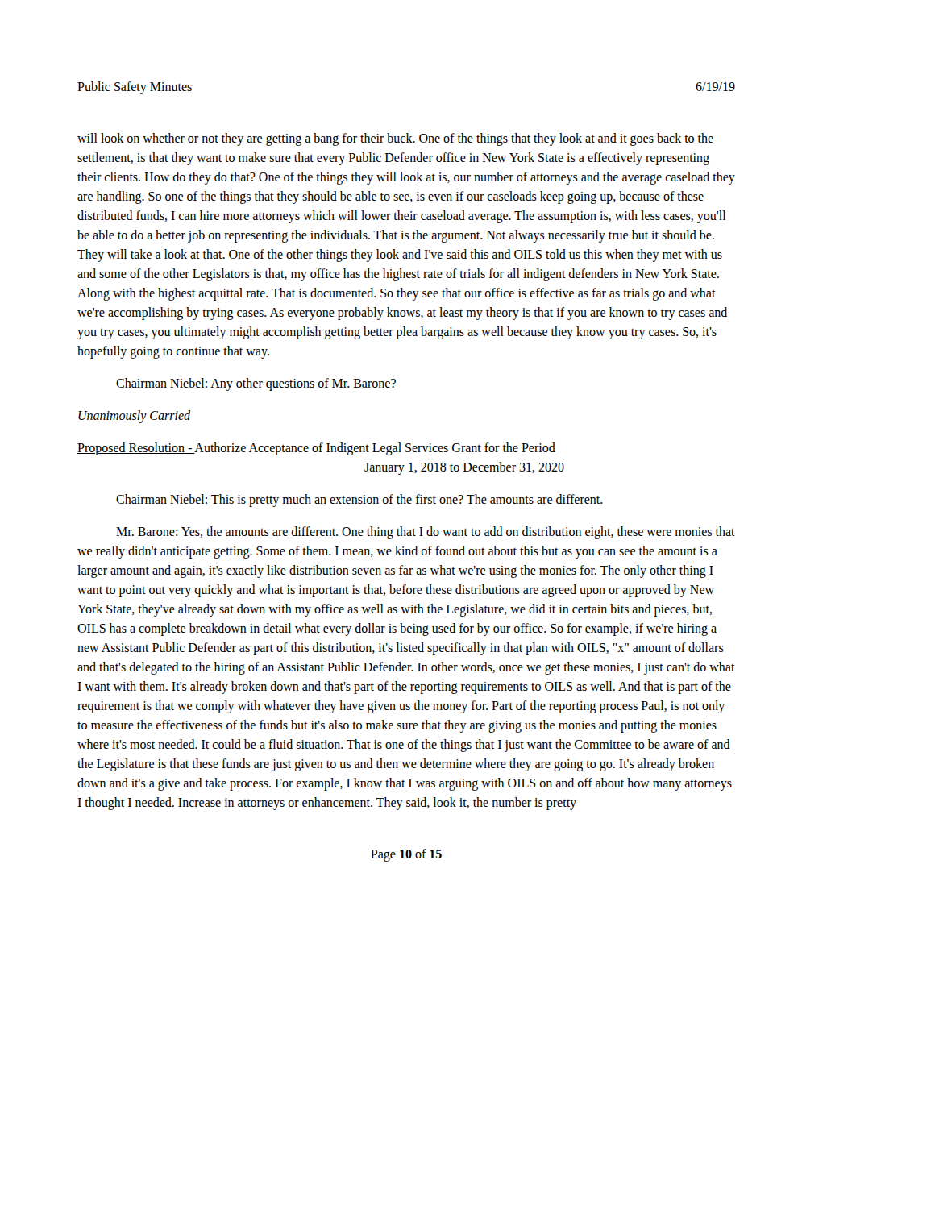Public Safety Minutes
6/19/19
will look on whether or not they are getting a bang for their buck. One of the things that they look at and it goes back to the settlement, is that they want to make sure that every Public Defender office in New York State is a effectively representing their clients. How do they do that? One of the things they will look at is, our number of attorneys and the average caseload they are handling. So one of the things that they should be able to see, is even if our caseloads keep going up, because of these distributed funds, I can hire more attorneys which will lower their caseload average. The assumption is, with less cases, you'll be able to do a better job on representing the individuals. That is the argument. Not always necessarily true but it should be. They will take a look at that. One of the other things they look and I've said this and OILS told us this when they met with us and some of the other Legislators is that, my office has the highest rate of trials for all indigent defenders in New York State. Along with the highest acquittal rate. That is documented. So they see that our office is effective as far as trials go and what we're accomplishing by trying cases. As everyone probably knows, at least my theory is that if you are known to try cases and you try cases, you ultimately might accomplish getting better plea bargains as well because they know you try cases. So, it's hopefully going to continue that way.
Chairman Niebel: Any other questions of Mr. Barone?
Unanimously Carried
Proposed Resolution - Authorize Acceptance of Indigent Legal Services Grant for the Period January 1, 2018 to December 31, 2020
Chairman Niebel: This is pretty much an extension of the first one? The amounts are different.
Mr. Barone: Yes, the amounts are different. One thing that I do want to add on distribution eight, these were monies that we really didn't anticipate getting. Some of them. I mean, we kind of found out about this but as you can see the amount is a larger amount and again, it's exactly like distribution seven as far as what we're using the monies for. The only other thing I want to point out very quickly and what is important is that, before these distributions are agreed upon or approved by New York State, they've already sat down with my office as well as with the Legislature, we did it in certain bits and pieces, but, OILS has a complete breakdown in detail what every dollar is being used for by our office. So for example, if we're hiring a new Assistant Public Defender as part of this distribution, it's listed specifically in that plan with OILS, "x" amount of dollars and that's delegated to the hiring of an Assistant Public Defender. In other words, once we get these monies, I just can't do what I want with them. It's already broken down and that's part of the reporting requirements to OILS as well. And that is part of the requirement is that we comply with whatever they have given us the money for. Part of the reporting process Paul, is not only to measure the effectiveness of the funds but it's also to make sure that they are giving us the monies and putting the monies where it's most needed. It could be a fluid situation. That is one of the things that I just want the Committee to be aware of and the Legislature is that these funds are just given to us and then we determine where they are going to go. It's already broken down and it's a give and take process. For example, I know that I was arguing with OILS on and off about how many attorneys I thought I needed. Increase in attorneys or enhancement. They said, look it, the number is pretty
Page 10 of 15